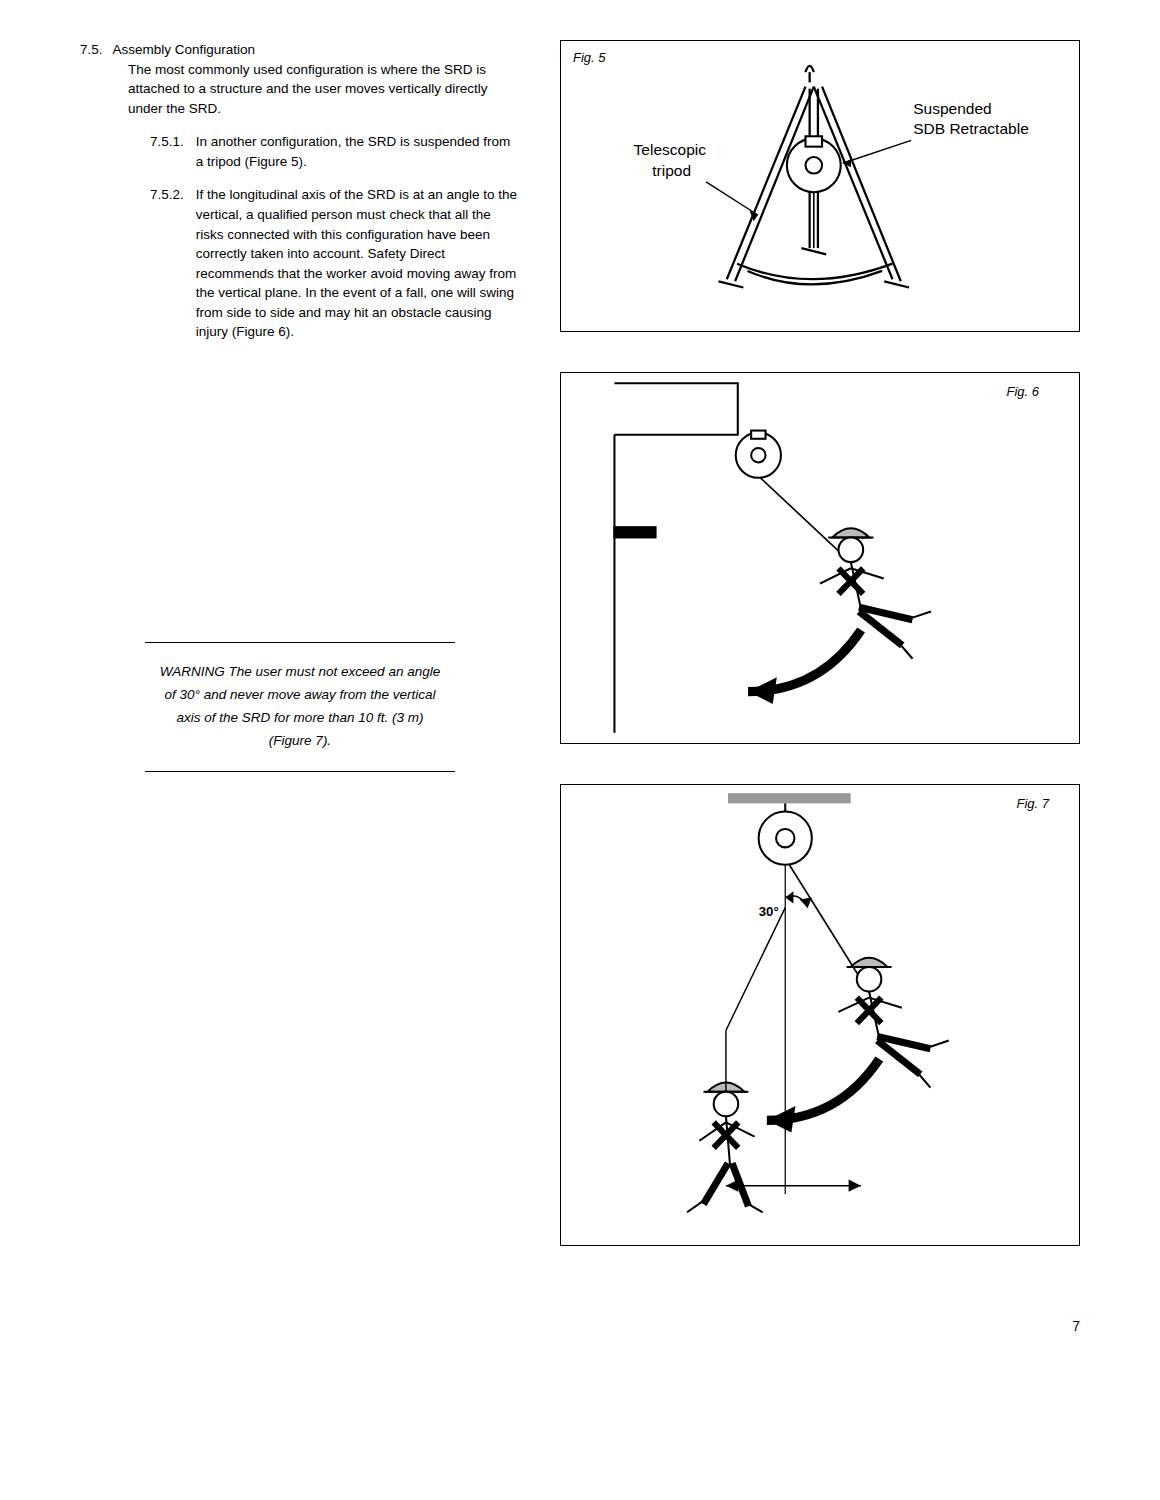7.5. Assembly Configuration
The most commonly used configuration is where the SRD is attached to a structure and the user moves vertically directly under the SRD.
7.5.1. In another configuration, the SRD is suspended from a tripod (Figure 5).
7.5.2. If the longitudinal axis of the SRD is at an angle to the vertical, a qualified person must check that all the risks connected with this configuration have been correctly taken into account. Safety Direct recommends that the worker avoid moving away from the vertical plane. In the event of a fall, one will swing from side to side and may hit an obstacle causing injury (Figure 6).
WARNING The user must not exceed an angle of 30° and never move away from the vertical axis of the SRD for more than 10 ft. (3 m) (Figure 7).
Fig. 5 Suspended SDB Retractable Telescopic tripod
Fig. 6
Fig. 7 30°
7